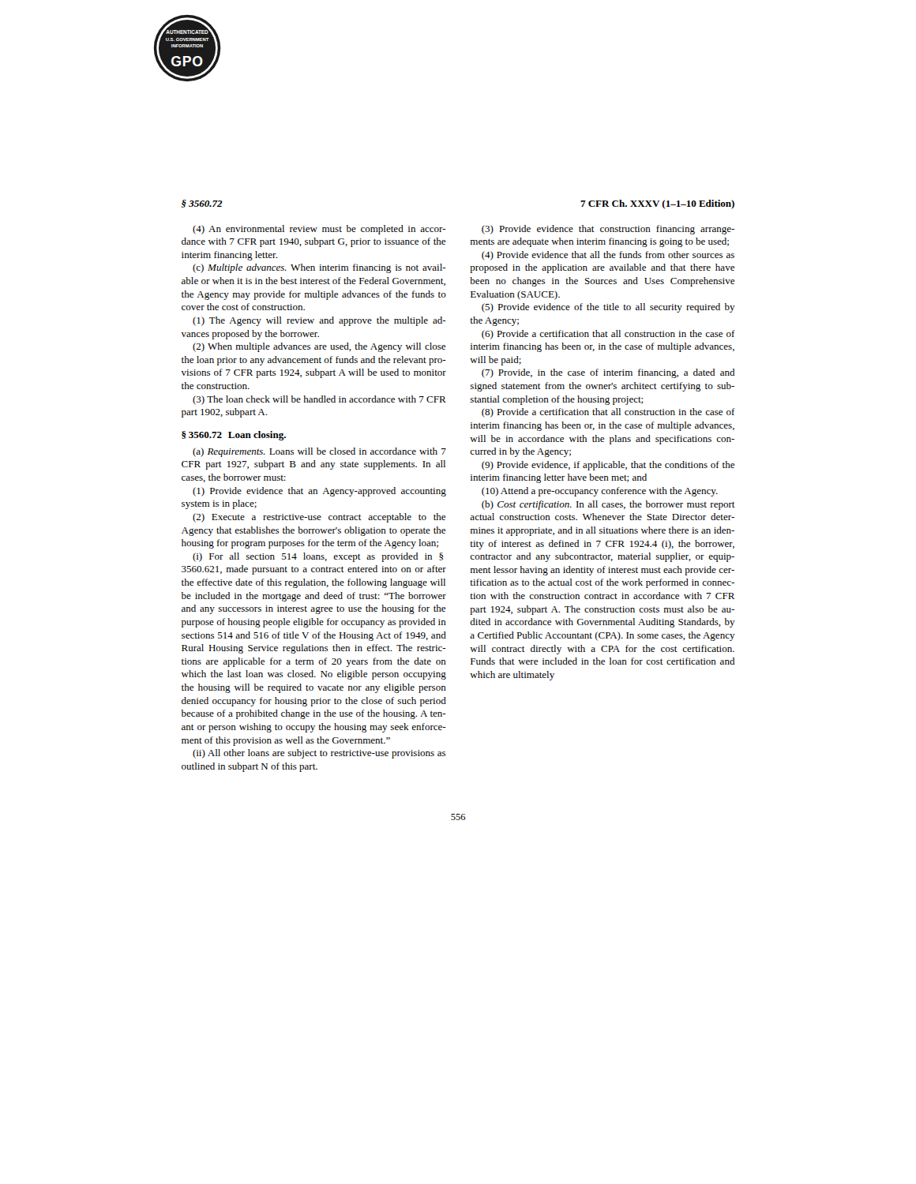AUTHENTICATED U.S. GOVERNMENT INFORMATION GPO
§ 3560.72
7 CFR Ch. XXXV (1–1–10 Edition)
(4) An environmental review must be completed in accordance with 7 CFR part 1940, subpart G, prior to issuance of the interim financing letter.
(c) Multiple advances. When interim financing is not available or when it is in the best interest of the Federal Government, the Agency may provide for multiple advances of the funds to cover the cost of construction.
(1) The Agency will review and approve the multiple advances proposed by the borrower.
(2) When multiple advances are used, the Agency will close the loan prior to any advancement of funds and the relevant provisions of 7 CFR parts 1924, subpart A will be used to monitor the construction.
(3) The loan check will be handled in accordance with 7 CFR part 1902, subpart A.
§ 3560.72 Loan closing.
(a) Requirements. Loans will be closed in accordance with 7 CFR part 1927, subpart B and any state supplements. In all cases, the borrower must:
(1) Provide evidence that an Agency-approved accounting system is in place;
(2) Execute a restrictive-use contract acceptable to the Agency that establishes the borrower's obligation to operate the housing for program purposes for the term of the Agency loan;
(i) For all section 514 loans, except as provided in § 3560.621, made pursuant to a contract entered into on or after the effective date of this regulation, the following language will be included in the mortgage and deed of trust: “The borrower and any successors in interest agree to use the housing for the purpose of housing people eligible for occupancy as provided in sections 514 and 516 of title V of the Housing Act of 1949, and Rural Housing Service regulations then in effect. The restrictions are applicable for a term of 20 years from the date on which the last loan was closed. No eligible person occupying the housing will be required to vacate nor any eligible person denied occupancy for housing prior to the close of such period because of a prohibited change in the use of the housing. A tenant or person wishing to occupy the housing may seek enforcement of this provision as well as the Government.”
(ii) All other loans are subject to restrictive-use provisions as outlined in subpart N of this part.
(3) Provide evidence that construction financing arrangements are adequate when interim financing is going to be used;
(4) Provide evidence that all the funds from other sources as proposed in the application are available and that there have been no changes in the Sources and Uses Comprehensive Evaluation (SAUCE).
(5) Provide evidence of the title to all security required by the Agency;
(6) Provide a certification that all construction in the case of interim financing has been or, in the case of multiple advances, will be paid;
(7) Provide, in the case of interim financing, a dated and signed statement from the owner's architect certifying to substantial completion of the housing project;
(8) Provide a certification that all construction in the case of interim financing has been or, in the case of multiple advances, will be in accordance with the plans and specifications concurred in by the Agency;
(9) Provide evidence, if applicable, that the conditions of the interim financing letter have been met; and
(10) Attend a pre-occupancy conference with the Agency.
(b) Cost certification. In all cases, the borrower must report actual construction costs. Whenever the State Director determines it appropriate, and in all situations where there is an identity of interest as defined in 7 CFR 1924.4 (i), the borrower, contractor and any subcontractor, material supplier, or equipment lessor having an identity of interest must each provide certification as to the actual cost of the work performed in connection with the construction contract in accordance with 7 CFR part 1924, subpart A. The construction costs must also be audited in accordance with Governmental Auditing Standards, by a Certified Public Accountant (CPA). In some cases, the Agency will contract directly with a CPA for the cost certification. Funds that were included in the loan for cost certification and which are ultimately
556